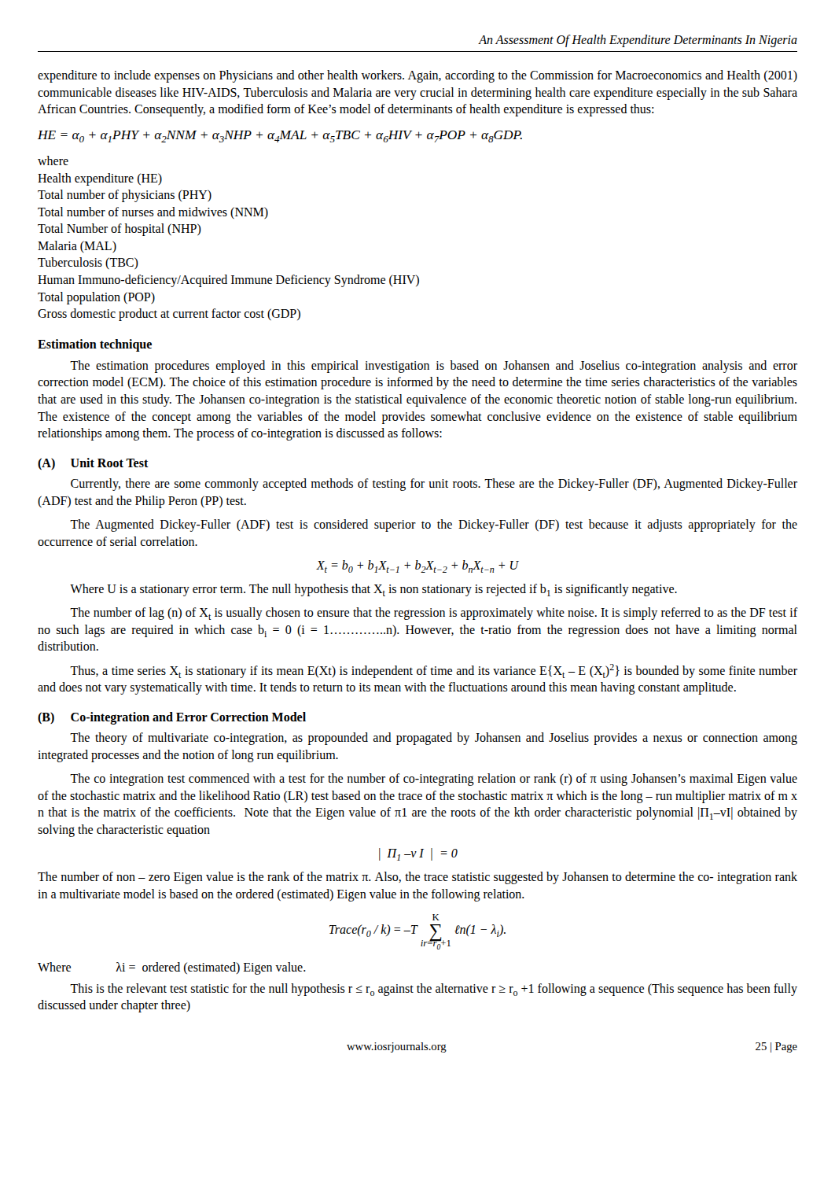An Assessment Of Health Expenditure Determinants In Nigeria
expenditure to include expenses on Physicians and other health workers. Again, according to the Commission for Macroeconomics and Health (2001) communicable diseases like HIV-AIDS, Tuberculosis and Malaria are very crucial in determining health care expenditure especially in the sub Sahara African Countries. Consequently, a modified form of Kee’s model of determinants of health expenditure is expressed thus:
HE = α0 + α1PHY + α2NNM + α3NHP + α4MAL + α5TBC + α6HIV + α7POP + α8GDP.
where
Health expenditure (HE)
Total number of physicians (PHY)
Total number of nurses and midwives (NNM)
Total Number of hospital (NHP)
Malaria (MAL)
Tuberculosis (TBC)
Human Immuno-deficiency/Acquired Immune Deficiency Syndrome (HIV)
Total population (POP)
Gross domestic product at current factor cost (GDP)
Estimation technique
The estimation procedures employed in this empirical investigation is based on Johansen and Joselius co-integration analysis and error correction model (ECM). The choice of this estimation procedure is informed by the need to determine the time series characteristics of the variables that are used in this study. The Johansen co-integration is the statistical equivalence of the economic theoretic notion of stable long-run equilibrium. The existence of the concept among the variables of the model provides somewhat conclusive evidence on the existence of stable equilibrium relationships among them. The process of co-integration is discussed as follows:
(A) Unit Root Test
Currently, there are some commonly accepted methods of testing for unit roots. These are the Dickey-Fuller (DF), Augmented Dickey-Fuller (ADF) test and the Philip Peron (PP) test.
The Augmented Dickey-Fuller (ADF) test is considered superior to the Dickey-Fuller (DF) test because it adjusts appropriately for the occurrence of serial correlation.
Xt = b0 + b1Xt−1 + b2Xt−2 + bnXt−n + U
Where U is a stationary error term. The null hypothesis that Xt is non stationary is rejected if b1 is significantly negative.
The number of lag (n) of Xt is usually chosen to ensure that the regression is approximately white noise. It is simply referred to as the DF test if no such lags are required in which case bi = 0 (i = 1…………..n). However, the t-ratio from the regression does not have a limiting normal distribution.
Thus, a time series Xt is stationary if its mean E(Xt) is independent of time and its variance E{Xt – E (Xt)2} is bounded by some finite number and does not vary systematically with time. It tends to return to its mean with the fluctuations around this mean having constant amplitude.
(B) Co-integration and Error Correction Model
The theory of multivariate co-integration, as propounded and propagated by Johansen and Joselius provides a nexus or connection among integrated processes and the notion of long run equilibrium.
The co integration test commenced with a test for the number of co-integrating relation or rank (r) of π using Johansen’s maximal Eigen value of the stochastic matrix and the likelihood Ratio (LR) test based on the trace of the stochastic matrix π which is the long – run multiplier matrix of m x n that is the matrix of the coefficients. Note that the Eigen value of π1 are the roots of the kth order characteristic polynomial |Π1–vI| obtained by solving the characteristic equation
| Π1 –v I | = 0
The number of non – zero Eigen value is the rank of the matrix π. Also, the trace statistic suggested by Johansen to determine the co- integration rank in a multivariate model is based on the ordered (estimated) Eigen value in the following relation.
Trace(r0 / k) = –T K ∑ ir=r0+1 ℓn(1 − λi).
Whereλi = ordered (estimated) Eigen value.
This is the relevant test statistic for the null hypothesis r ≤ ro against the alternative r ≥ ro +1 following a sequence (This sequence has been fully discussed under chapter three)
www.iosrjournals.org 25 | Page